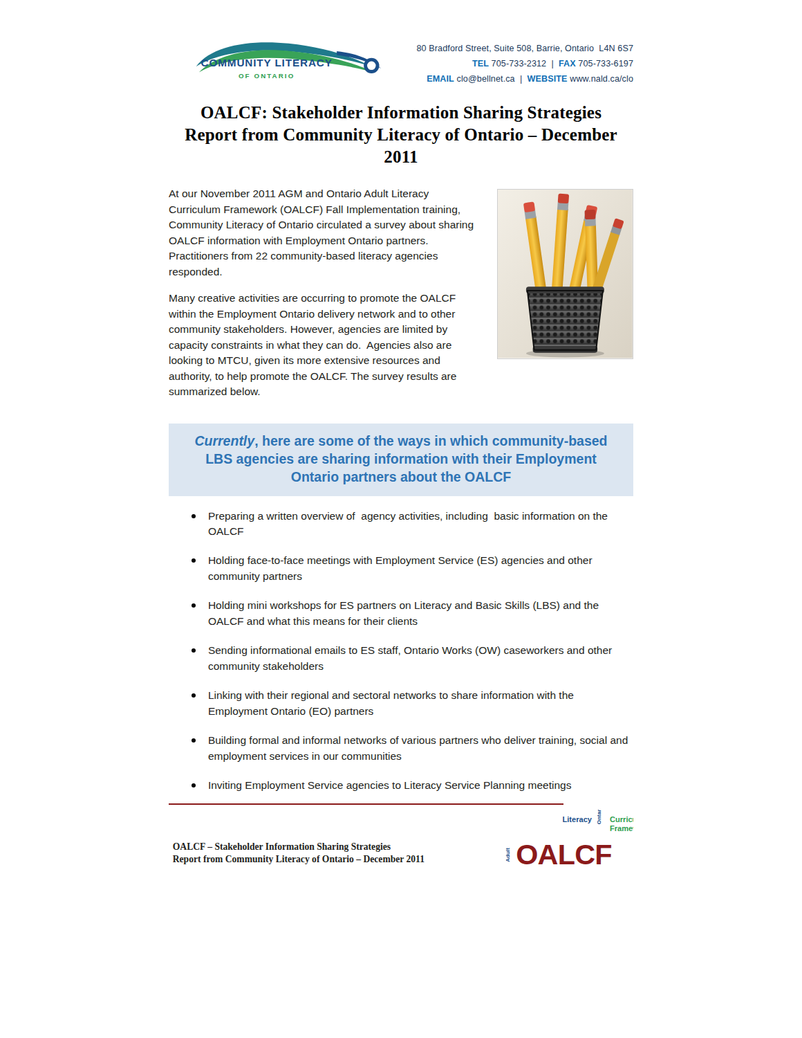Community Literacy of Ontario COMMUNITY LITERACY OF ONTARIO
80 Bradford Street, Suite 508, Barrie, Ontario L4N 6S7
TEL 705-733-2312 | FAX 705-733-6197
EMAIL clo@bellnet.ca | WEBSITE www.nald.ca/clo
OALCF: Stakeholder Information Sharing Strategies
Report from Community Literacy of Ontario – December 2011
At our November 2011 AGM and Ontario Adult Literacy Curriculum Framework (OALCF) Fall Implementation training, Community Literacy of Ontario circulated a survey about sharing OALCF information with Employment Ontario partners. Practitioners from 22 community-based literacy agencies responded.
Many creative activities are occurring to promote the OALCF within the Employment Ontario delivery network and to other community stakeholders. However, agencies are limited by capacity constraints in what they can do. Agencies also are looking to MTCU, given its more extensive resources and authority, to help promote the OALCF. The survey results are summarized below.
Pencils in a mesh cup
Currently, here are some of the ways in which community-based LBS agencies are sharing information with their Employment Ontario partners about the OALCF
Preparing a written overview of agency activities, including basic information on the OALCF
Holding face-to-face meetings with Employment Service (ES) agencies and other community partners
Holding mini workshops for ES partners on Literacy and Basic Skills (LBS) and the OALCF and what this means for their clients
Sending informational emails to ES staff, Ontario Works (OW) caseworkers and other community stakeholders
Linking with their regional and sectoral networks to share information with the Employment Ontario (EO) partners
Building formal and informal networks of various partners who deliver training, social and employment services in our communities
Inviting Employment Service agencies to Literacy Service Planning meetings
OALCF – Stakeholder Information Sharing Strategies
Report from Community Literacy of Ontario – December 2011
OALCF logo Literacy Curriculum Framework Ontario Adult OALCF